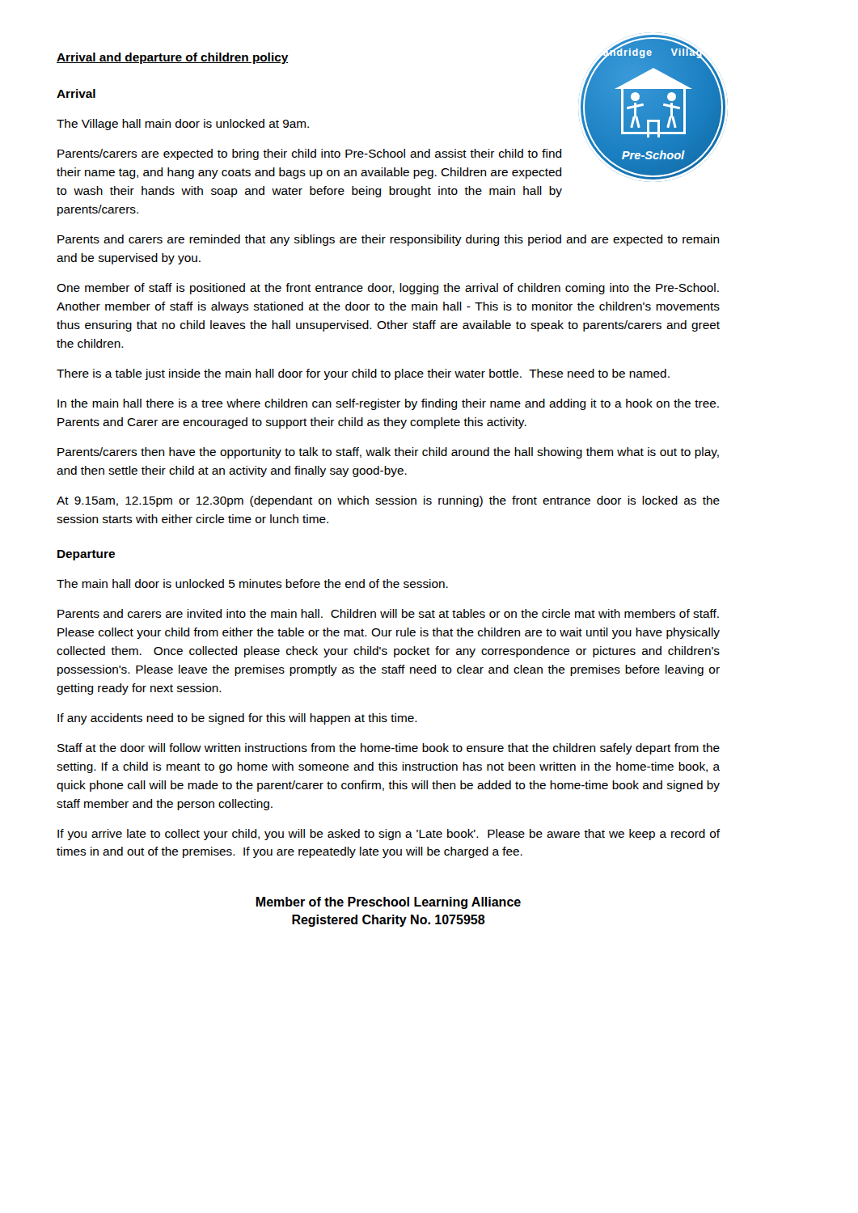Tandridge Village
Pre-School
Arrival and departure of children policy
Arrival
The Village hall main door is unlocked at 9am.
Parents/carers are expected to bring their child into Pre-School and assist their child to find their name tag, and hang any coats and bags up on an available peg. Children are expected to wash their hands with soap and water before being brought into the main hall by parents/carers.
Parents and carers are reminded that any siblings are their responsibility during this period and are expected to remain and be supervised by you.
One member of staff is positioned at the front entrance door, logging the arrival of children coming into the Pre-School. Another member of staff is always stationed at the door to the main hall - This is to monitor the children's movements thus ensuring that no child leaves the hall unsupervised. Other staff are available to speak to parents/carers and greet the children.
There is a table just inside the main hall door for your child to place their water bottle. These need to be named.
In the main hall there is a tree where children can self-register by finding their name and adding it to a hook on the tree. Parents and Carer are encouraged to support their child as they complete this activity.
Parents/carers then have the opportunity to talk to staff, walk their child around the hall showing them what is out to play, and then settle their child at an activity and finally say good-bye.
At 9.15am, 12.15pm or 12.30pm (dependant on which session is running) the front entrance door is locked as the session starts with either circle time or lunch time.
Departure
The main hall door is unlocked 5 minutes before the end of the session.
Parents and carers are invited into the main hall. Children will be sat at tables or on the circle mat with members of staff. Please collect your child from either the table or the mat. Our rule is that the children are to wait until you have physically collected them. Once collected please check your child's pocket for any correspondence or pictures and children's possession's. Please leave the premises promptly as the staff need to clear and clean the premises before leaving or getting ready for next session.
If any accidents need to be signed for this will happen at this time.
Staff at the door will follow written instructions from the home-time book to ensure that the children safely depart from the setting. If a child is meant to go home with someone and this instruction has not been written in the home-time book, a quick phone call will be made to the parent/carer to confirm, this will then be added to the home-time book and signed by staff member and the person collecting.
If you arrive late to collect your child, you will be asked to sign a 'Late book'. Please be aware that we keep a record of times in and out of the premises. If you are repeatedly late you will be charged a fee.
Member of the Preschool Learning Alliance
Registered Charity No. 1075958